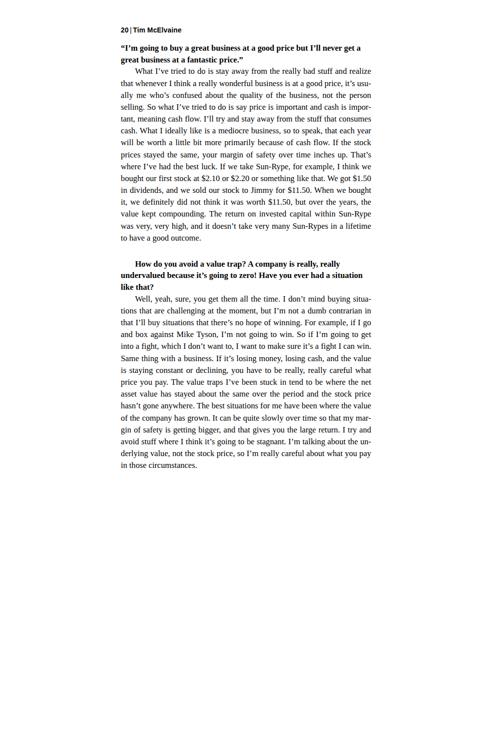20|Tim McElvaine
“I’m going to buy a great business at a good price but I’ll never get a great business at a fantastic price.”
What I’ve tried to do is stay away from the really bad stuff and realize that whenever I think a really wonderful business is at a good price, it’s usually me who’s confused about the quality of the business, not the person selling. So what I’ve tried to do is say price is important and cash is important, meaning cash flow. I’ll try and stay away from the stuff that consumes cash. What I ideally like is a mediocre business, so to speak, that each year will be worth a little bit more primarily because of cash flow. If the stock prices stayed the same, your margin of safety over time inches up. That’s where I’ve had the best luck. If we take Sun-Rype, for example, I think we bought our first stock at $2.10 or $2.20 or something like that. We got $1.50 in dividends, and we sold our stock to Jimmy for $11.50. When we bought it, we definitely did not think it was worth $11.50, but over the years, the value kept compounding. The return on invested capital within Sun-Rype was very, very high, and it doesn’t take very many Sun-Rypes in a lifetime to have a good outcome.
How do you avoid a value trap? A company is really, really undervalued because it’s going to zero! Have you ever had a situation like that?
Well, yeah, sure, you get them all the time. I don’t mind buying situations that are challenging at the moment, but I’m not a dumb contrarian in that I’ll buy situations that there’s no hope of winning. For example, if I go and box against Mike Tyson, I’m not going to win. So if I’m going to get into a fight, which I don’t want to, I want to make sure it’s a fight I can win. Same thing with a business. If it’s losing money, losing cash, and the value is staying constant or declining, you have to be really, really careful what price you pay. The value traps I’ve been stuck in tend to be where the net asset value has stayed about the same over the period and the stock price hasn’t gone anywhere. The best situations for me have been where the value of the company has grown. It can be quite slowly over time so that my margin of safety is getting bigger, and that gives you the large return. I try and avoid stuff where I think it’s going to be stagnant. I’m talking about the underlying value, not the stock price, so I’m really careful about what you pay in those circumstances.